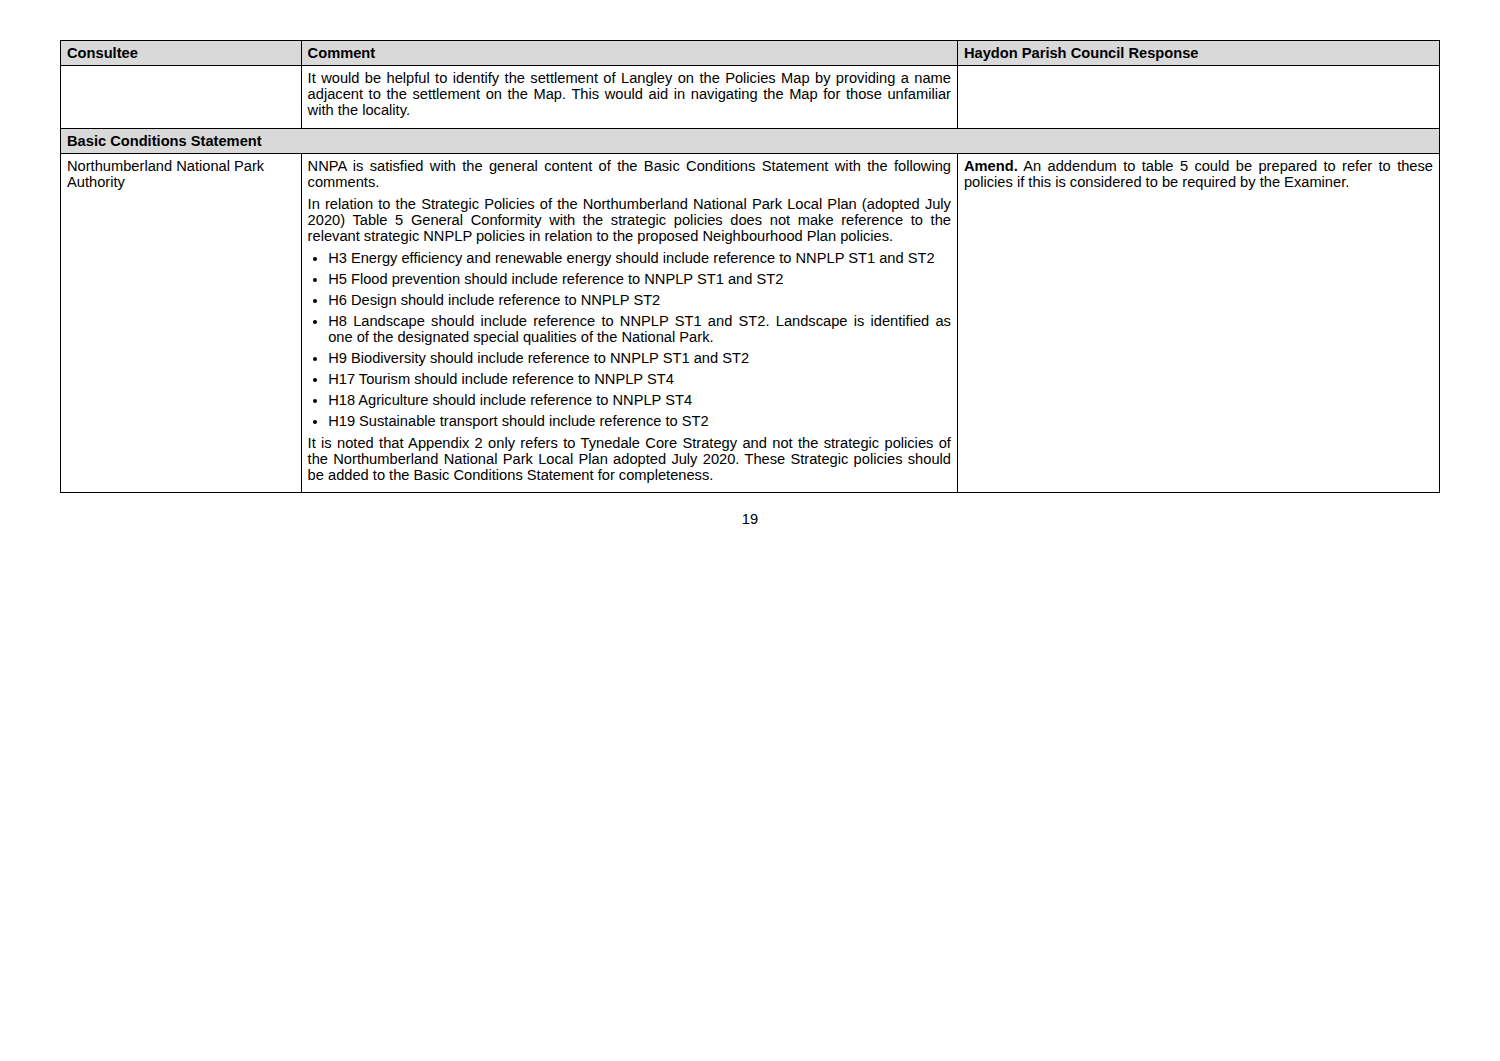| Consultee | Comment | Haydon Parish Council Response |
| --- | --- | --- |
| | It would be helpful to identify the settlement of Langley on the Policies Map by providing a name adjacent to the settlement on the Map. This would aid in navigating the Map for those unfamiliar with the locality. | |
| Basic Conditions Statement |
| Northumberland National Park Authority | NNPA is satisfied with the general content of the Basic Conditions Statement with the following comments. In relation to the Strategic Policies of the Northumberland National Park Local Plan (adopted July 2020) Table 5 General Conformity with the strategic policies does not make reference to the relevant strategic NNPLP policies in relation to the proposed Neighbourhood Plan policies. H3 Energy efficiency and renewable energy should include reference to NNPLP ST1 and ST2 H5 Flood prevention should include reference to NNPLP ST1 and ST2 H6 Design should include reference to NNPLP ST2 H8 Landscape should include reference to NNPLP ST1 and ST2. Landscape is identified as one of the designated special qualities of the National Park. H9 Biodiversity should include reference to NNPLP ST1 and ST2 H17 Tourism should include reference to NNPLP ST4 H18 Agriculture should include reference to NNPLP ST4 H19 Sustainable transport should include reference to ST2 It is noted that Appendix 2 only refers to Tynedale Core Strategy and not the strategic policies of the Northumberland National Park Local Plan adopted July 2020. These Strategic policies should be added to the Basic Conditions Statement for completeness. | Amend. An addendum to table 5 could be prepared to refer to these policies if this is considered to be required by the Examiner. |
19